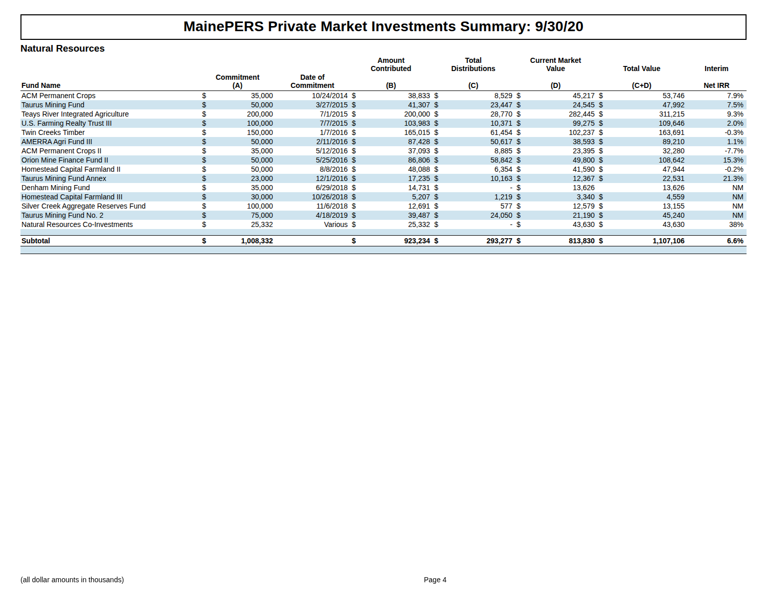MainePERS Private Market Investments Summary: 9/30/20
Natural Resources
| | | | Amount Contributed | Total Distributions | Current Market Value | Total Value | Interim |
| --- | --- | --- | --- | --- | --- | --- | --- |
| Fund Name | Commitment (A) | Date of Commitment | (B) | (C) | (D) | (C+D) | Net IRR |
| ACM Permanent Crops | $ | 35,000 | 10/24/2014 | $ | 38,833 | $ | 8,529 | $ | 45,217 | $ | 53,746 | 7.9% |
| Taurus Mining Fund | $ | 50,000 | 3/27/2015 | $ | 41,307 | $ | 23,447 | $ | 24,545 | $ | 47,992 | 7.5% |
| Teays River Integrated Agriculture | $ | 200,000 | 7/1/2015 | $ | 200,000 | $ | 28,770 | $ | 282,445 | $ | 311,215 | 9.3% |
| U.S. Farming Realty Trust III | $ | 100,000 | 7/7/2015 | $ | 103,983 | $ | 10,371 | $ | 99,275 | $ | 109,646 | 2.0% |
| Twin Creeks Timber | $ | 150,000 | 1/7/2016 | $ | 165,015 | $ | 61,454 | $ | 102,237 | $ | 163,691 | -0.3% |
| AMERRA Agri Fund III | $ | 50,000 | 2/11/2016 | $ | 87,428 | $ | 50,617 | $ | 38,593 | $ | 89,210 | 1.1% |
| ACM Permanent Crops II | $ | 35,000 | 5/12/2016 | $ | 37,093 | $ | 8,885 | $ | 23,395 | $ | 32,280 | -7.7% |
| Orion Mine Finance Fund II | $ | 50,000 | 5/25/2016 | $ | 86,806 | $ | 58,842 | $ | 49,800 | $ | 108,642 | 15.3% |
| Homestead Capital Farmland II | $ | 50,000 | 8/8/2016 | $ | 48,088 | $ | 6,354 | $ | 41,590 | $ | 47,944 | -0.2% |
| Taurus Mining Fund Annex | $ | 23,000 | 12/1/2016 | $ | 17,235 | $ | 10,163 | $ | 12,367 | $ | 22,531 | 21.3% |
| Denham Mining Fund | $ | 35,000 | 6/29/2018 | $ | 14,731 | $ | - | $ | 13,626 | | 13,626 | NM |
| Homestead Capital Farmland III | $ | 30,000 | 10/26/2018 | $ | 5,207 | $ | 1,219 | $ | 3,340 | $ | 4,559 | NM |
| Silver Creek Aggregate Reserves Fund | $ | 100,000 | 11/6/2018 | $ | 12,691 | $ | 577 | $ | 12,579 | $ | 13,155 | NM |
| Taurus Mining Fund No. 2 | $ | 75,000 | 4/18/2019 | $ | 39,487 | $ | 24,050 | $ | 21,190 | $ | 45,240 | NM |
| Natural Resources Co-Investments | $ | 25,332 | Various | $ | 25,332 | $ | - | $ | 43,630 | $ | 43,630 | 38% |
| Subtotal | $ | 1,008,332 | | $ | 923,234 | $ | 293,277 | $ | 813,830 | $ | 1,107,106 | 6.6% |
(all dollar amounts in thousands)
Page 4